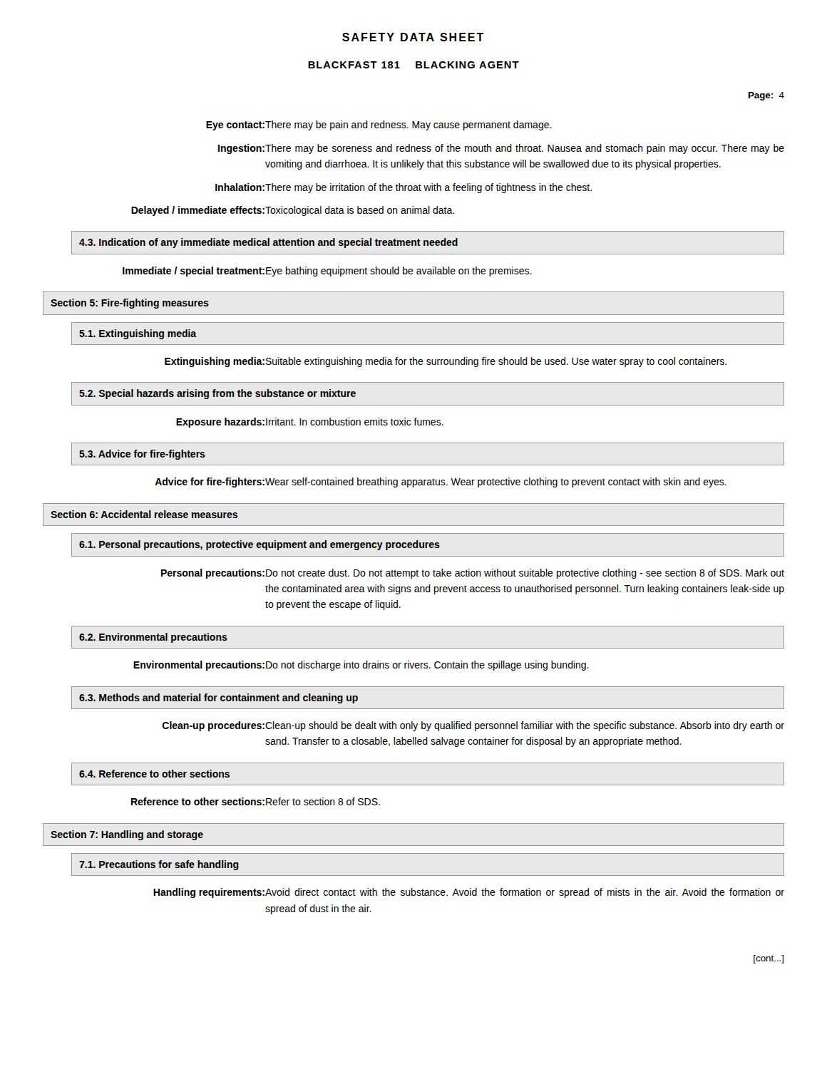SAFETY DATA SHEET
BLACKFAST 181 BLACKING AGENT
Page: 4
| Eye contact: | There may be pain and redness. May cause permanent damage. |
| Ingestion: | There may be soreness and redness of the mouth and throat. Nausea and stomach pain may occur. There may be vomiting and diarrhoea. It is unlikely that this substance will be swallowed due to its physical properties. |
| Inhalation: | There may be irritation of the throat with a feeling of tightness in the chest. |
| Delayed / immediate effects: | Toxicological data is based on animal data. |
4.3. Indication of any immediate medical attention and special treatment needed
| Immediate / special treatment: | Eye bathing equipment should be available on the premises. |
Section 5: Fire-fighting measures
5.1. Extinguishing media
| Extinguishing media: | Suitable extinguishing media for the surrounding fire should be used. Use water spray to cool containers. |
5.2. Special hazards arising from the substance or mixture
| Exposure hazards: | Irritant. In combustion emits toxic fumes. |
5.3. Advice for fire-fighters
| Advice for fire-fighters: | Wear self-contained breathing apparatus. Wear protective clothing to prevent contact with skin and eyes. |
Section 6: Accidental release measures
6.1. Personal precautions, protective equipment and emergency procedures
| Personal precautions: | Do not create dust. Do not attempt to take action without suitable protective clothing - see section 8 of SDS. Mark out the contaminated area with signs and prevent access to unauthorised personnel. Turn leaking containers leak-side up to prevent the escape of liquid. |
6.2. Environmental precautions
| Environmental precautions: | Do not discharge into drains or rivers. Contain the spillage using bunding. |
6.3. Methods and material for containment and cleaning up
| Clean-up procedures: | Clean-up should be dealt with only by qualified personnel familiar with the specific substance. Absorb into dry earth or sand. Transfer to a closable, labelled salvage container for disposal by an appropriate method. |
6.4. Reference to other sections
| Reference to other sections: | Refer to section 8 of SDS. |
Section 7: Handling and storage
7.1. Precautions for safe handling
| Handling requirements: | Avoid direct contact with the substance. Avoid the formation or spread of mists in the air. Avoid the formation or spread of dust in the air. |
[cont...]